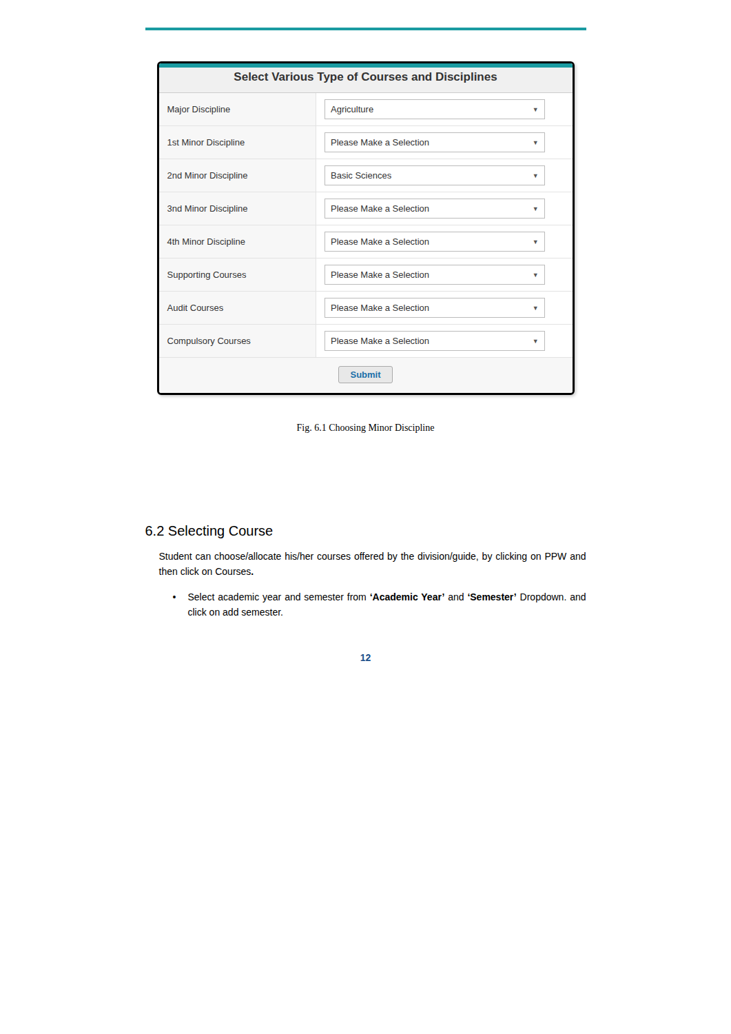Select Various Type of Courses and Disciplines
| Major Discipline | Agriculture ▼ |
| 1st Minor Discipline | Please Make a Selection ▼ |
| 2nd Minor Discipline | Basic Sciences ▼ |
| 3nd Minor Discipline | Please Make a Selection ▼ |
| 4th Minor Discipline | Please Make a Selection ▼ |
| Supporting Courses | Please Make a Selection ▼ |
| Audit Courses | Please Make a Selection ▼ |
| Compulsory Courses | Please Make a Selection ▼ |
Submit
Fig. 6.1 Choosing Minor Discipline
6.2 Selecting Course
Student can choose/allocate his/her courses offered by the division/guide, by clicking on PPW and then click on Courses.
Select academic year and semester from ‘Academic Year’ and ‘Semester’ Dropdown. and click on add semester.
12